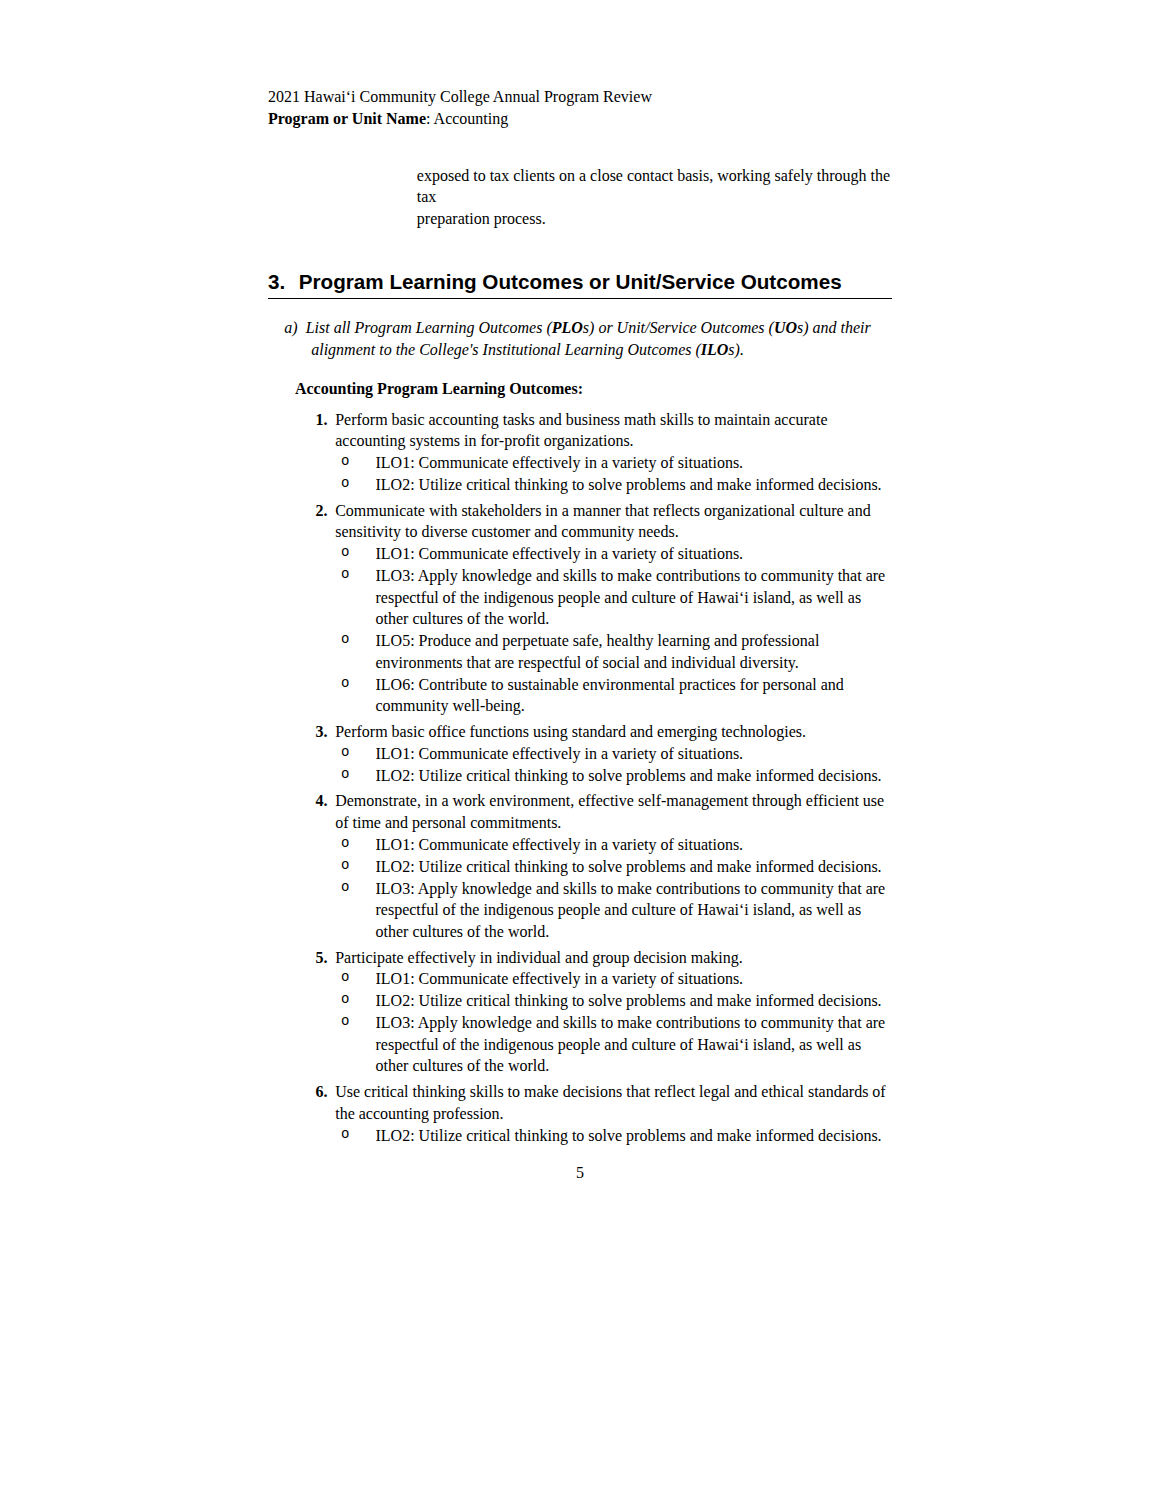2021 Hawaiʻi Community College Annual Program Review
Program or Unit Name: Accounting
exposed to tax clients on a close contact basis, working safely through the tax
preparation process.
3. Program Learning Outcomes or Unit/Service Outcomes
a) List all Program Learning Outcomes (PLOs) or Unit/Service Outcomes (UOs) and their alignment to the College's Institutional Learning Outcomes (ILOs).
Accounting Program Learning Outcomes:
1. Perform basic accounting tasks and business math skills to maintain accurate accounting systems in for-profit organizations.
o ILO1: Communicate effectively in a variety of situations.
o ILO2: Utilize critical thinking to solve problems and make informed decisions.
2. Communicate with stakeholders in a manner that reflects organizational culture and sensitivity to diverse customer and community needs.
o ILO1: Communicate effectively in a variety of situations.
o ILO3: Apply knowledge and skills to make contributions to community that are respectful of the indigenous people and culture of Hawaiʻi island, as well as other cultures of the world.
o ILO5: Produce and perpetuate safe, healthy learning and professional environments that are respectful of social and individual diversity.
o ILO6: Contribute to sustainable environmental practices for personal and community well-being.
3. Perform basic office functions using standard and emerging technologies.
o ILO1: Communicate effectively in a variety of situations.
o ILO2: Utilize critical thinking to solve problems and make informed decisions.
4. Demonstrate, in a work environment, effective self-management through efficient use of time and personal commitments.
o ILO1: Communicate effectively in a variety of situations.
o ILO2: Utilize critical thinking to solve problems and make informed decisions.
o ILO3: Apply knowledge and skills to make contributions to community that are respectful of the indigenous people and culture of Hawaiʻi island, as well as other cultures of the world.
5. Participate effectively in individual and group decision making.
o ILO1: Communicate effectively in a variety of situations.
o ILO2: Utilize critical thinking to solve problems and make informed decisions.
o ILO3: Apply knowledge and skills to make contributions to community that are respectful of the indigenous people and culture of Hawaiʻi island, as well as other cultures of the world.
6. Use critical thinking skills to make decisions that reflect legal and ethical standards of the accounting profession.
o ILO2: Utilize critical thinking to solve problems and make informed decisions.
5